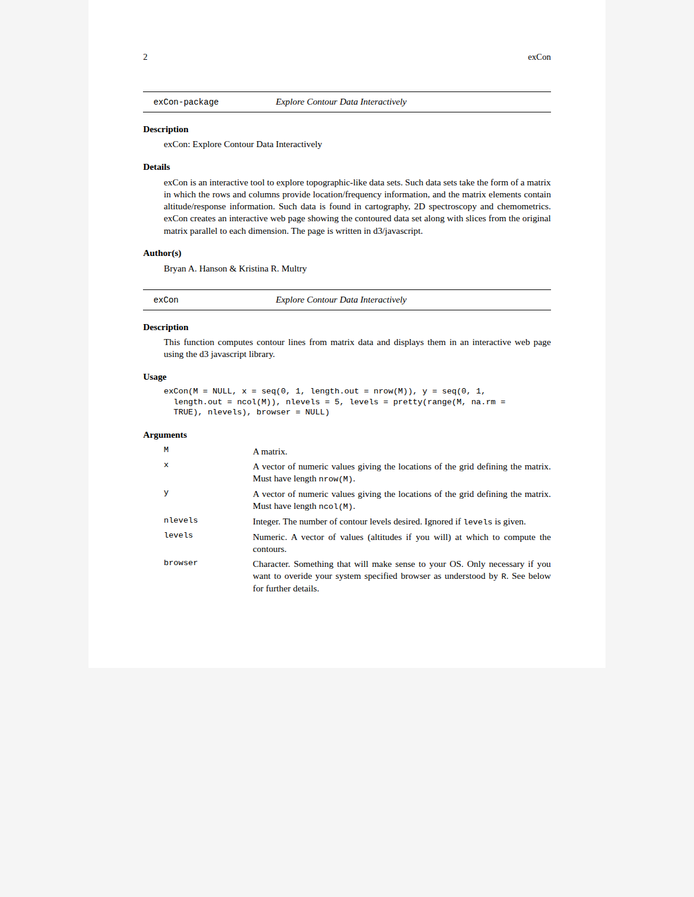2 exCon
exCon-package
Explore Contour Data Interactively
Description
exCon: Explore Contour Data Interactively
Details
exCon is an interactive tool to explore topographic-like data sets. Such data sets take the form of a matrix in which the rows and columns provide location/frequency information, and the matrix elements contain altitude/response information. Such data is found in cartography, 2D spectroscopy and chemometrics. exCon creates an interactive web page showing the contoured data set along with slices from the original matrix parallel to each dimension. The page is written in d3/javascript.
Author(s)
Bryan A. Hanson & Kristina R. Multry
exCon
Explore Contour Data Interactively
Description
This function computes contour lines from matrix data and displays them in an interactive web page using the d3 javascript library.
Usage
exCon(M = NULL, x = seq(0, 1, length.out = nrow(M)), y = seq(0, 1,
  length.out = ncol(M)), nlevels = 5, levels = pretty(range(M, na.rm =
  TRUE), nlevels), browser = NULL)
Arguments
| M | A matrix. |
| x | A vector of numeric values giving the locations of the grid defining the matrix. Must have length nrow(M) . |
| y | A vector of numeric values giving the locations of the grid defining the matrix. Must have length ncol(M) . |
| nlevels | Integer. The number of contour levels desired. Ignored if levels is given. |
| levels | Numeric. A vector of values (altitudes if you will) at which to compute the contours. |
| browser | Character. Something that will make sense to your OS. Only necessary if you want to overide your system specified browser as understood by R . See below for further details. |